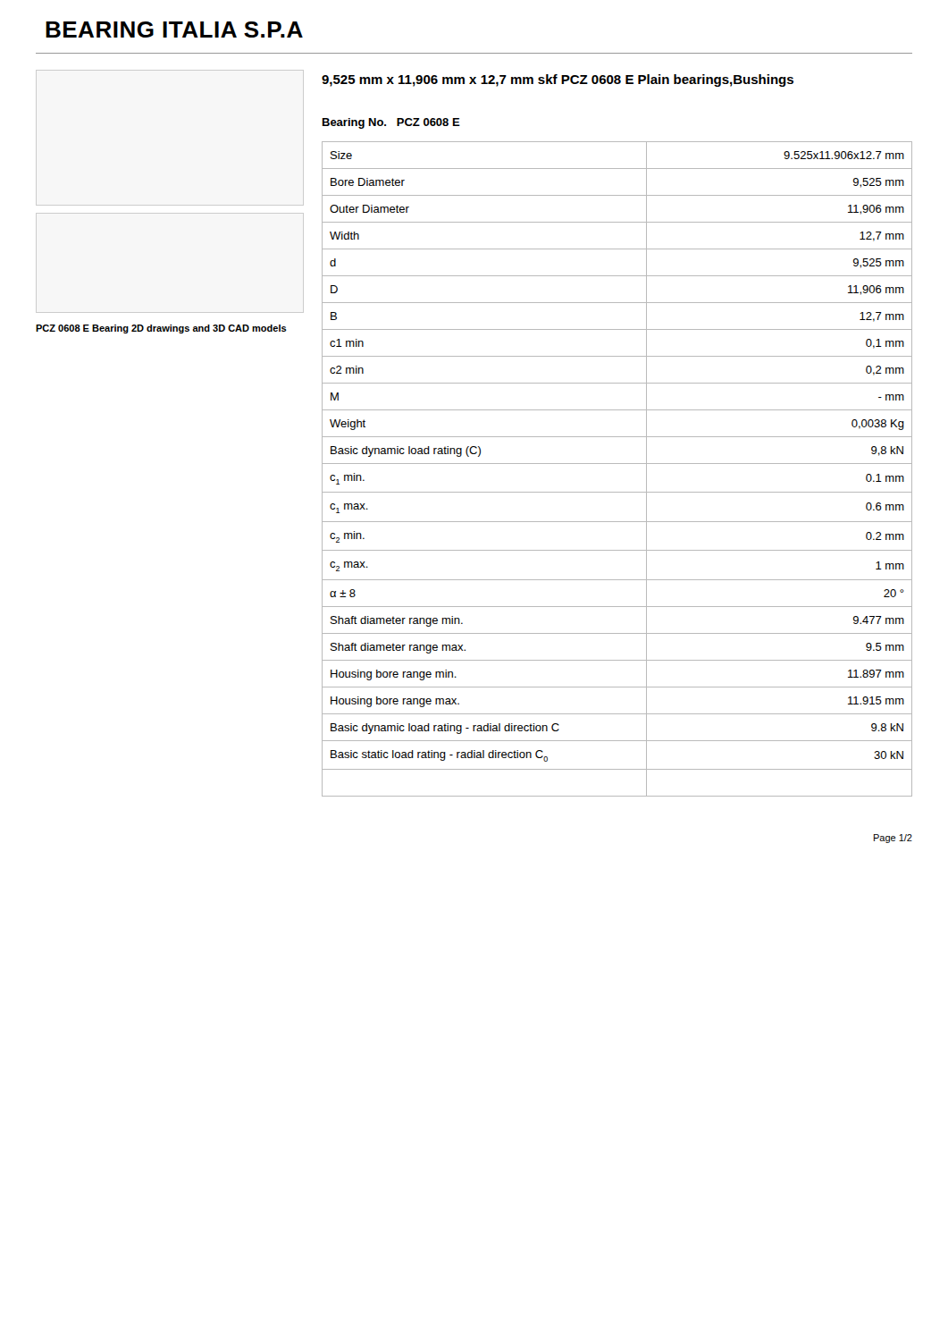BEARING ITALIA S.P.A
PCZ 0608 E Bearing 2D drawings and 3D CAD models
9,525 mm x 11,906 mm x 12,7 mm skf PCZ 0608 E Plain bearings,Bushings
Bearing No. PCZ 0608 E
| Size | 9.525x11.906x12.7 mm |
| Bore Diameter | 9,525 mm |
| Outer Diameter | 11,906 mm |
| Width | 12,7 mm |
| d | 9,525 mm |
| D | 11,906 mm |
| B | 12,7 mm |
| c1 min | 0,1 mm |
| c2 min | 0,2 mm |
| M | - mm |
| Weight | 0,0038 Kg |
| Basic dynamic load rating (C) | 9,8 kN |
| c 1 min. | 0.1 mm |
| c 1 max. | 0.6 mm |
| c 2 min. | 0.2 mm |
| c 2 max. | 1 mm |
| α ± 8 | 20 ° |
| Shaft diameter range min. | 9.477 mm |
| Shaft diameter range max. | 9.5 mm |
| Housing bore range min. | 11.897 mm |
| Housing bore range max. | 11.915 mm |
| Basic dynamic load rating - radial direction C | 9.8 kN |
| Basic static load rating - radial direction C 0 | 30 kN |
Page 1/2